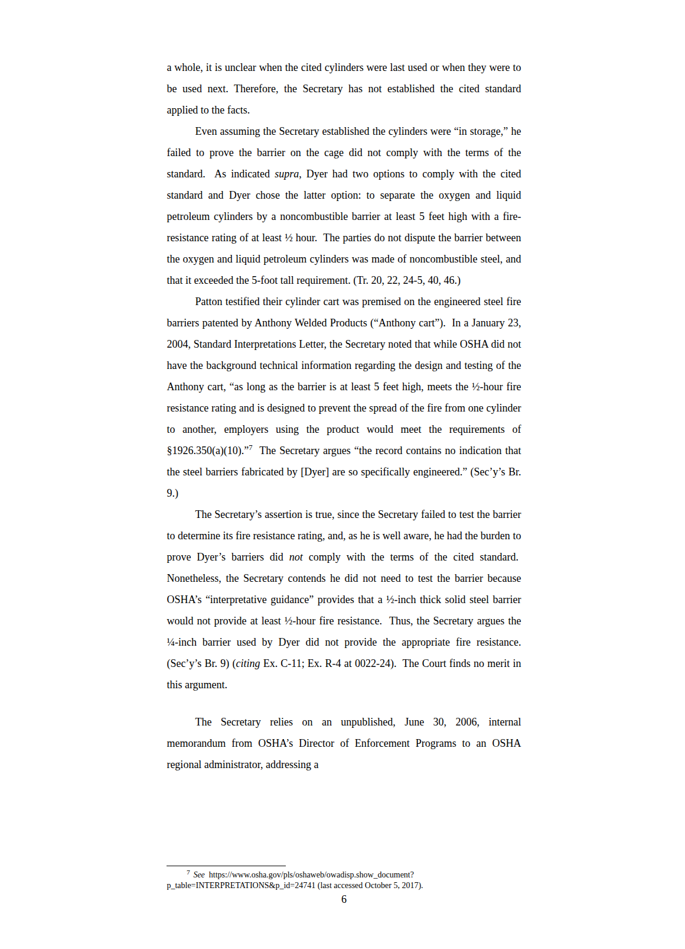a whole, it is unclear when the cited cylinders were last used or when they were to be used next. Therefore, the Secretary has not established the cited standard applied to the facts.
Even assuming the Secretary established the cylinders were “in storage,” he failed to prove the barrier on the cage did not comply with the terms of the standard. As indicated supra, Dyer had two options to comply with the cited standard and Dyer chose the latter option: to separate the oxygen and liquid petroleum cylinders by a noncombustible barrier at least 5 feet high with a fire-resistance rating of at least ½ hour. The parties do not dispute the barrier between the oxygen and liquid petroleum cylinders was made of noncombustible steel, and that it exceeded the 5-foot tall requirement. (Tr. 20, 22, 24-5, 40, 46.)
Patton testified their cylinder cart was premised on the engineered steel fire barriers patented by Anthony Welded Products (“Anthony cart”). In a January 23, 2004, Standard Interpretations Letter, the Secretary noted that while OSHA did not have the background technical information regarding the design and testing of the Anthony cart, “as long as the barrier is at least 5 feet high, meets the ½-hour fire resistance rating and is designed to prevent the spread of the fire from one cylinder to another, employers using the product would meet the requirements of §1926.350(a)(10).”7 The Secretary argues “the record contains no indication that the steel barriers fabricated by [Dyer] are so specifically engineered.” (Sec’y’s Br. 9.)
The Secretary’s assertion is true, since the Secretary failed to test the barrier to determine its fire resistance rating, and, as he is well aware, he had the burden to prove Dyer’s barriers did not comply with the terms of the cited standard. Nonetheless, the Secretary contends he did not need to test the barrier because OSHA’s “interpretative guidance” provides that a ½-inch thick solid steel barrier would not provide at least ½-hour fire resistance. Thus, the Secretary argues the ¼-inch barrier used by Dyer did not provide the appropriate fire resistance. (Sec’y’s Br. 9) (citing Ex. C-11; Ex. R-4 at 0022-24). The Court finds no merit in this argument.
The Secretary relies on an unpublished, June 30, 2006, internal memorandum from OSHA’s Director of Enforcement Programs to an OSHA regional administrator, addressing a
7See https://www.osha.gov/pls/oshaweb/owadisp.show_document?p_table=INTERPRETATIONS&p_id=24741 (last accessed October 5, 2017).
6